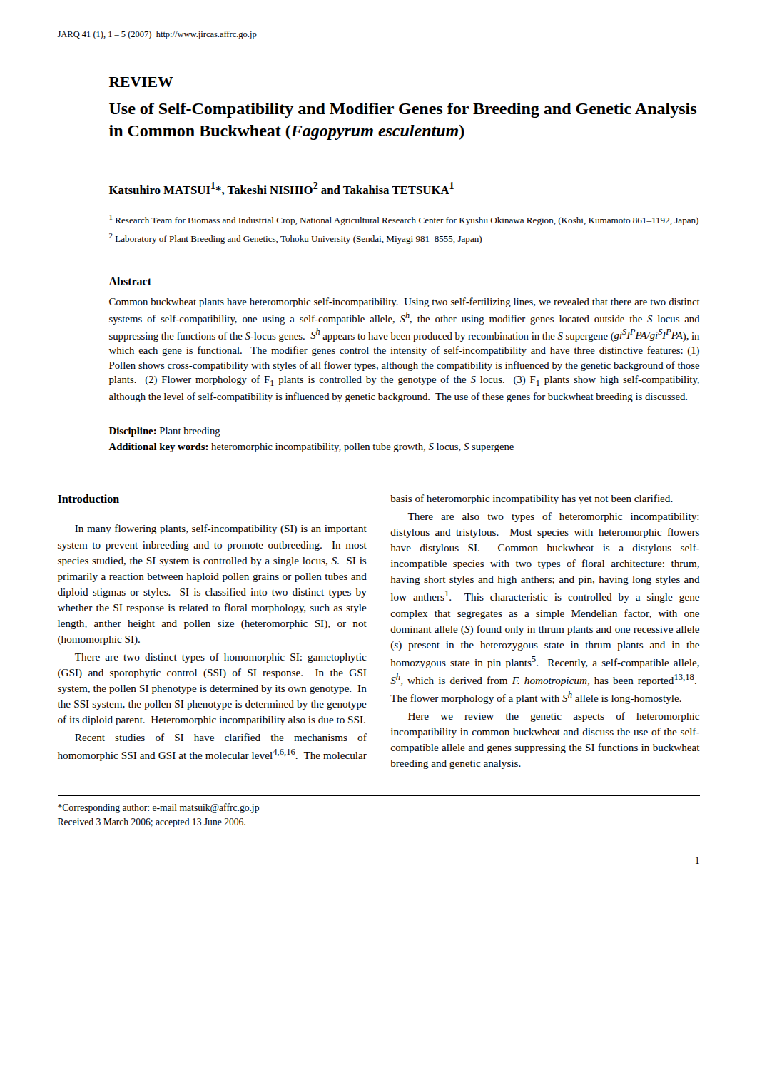JARQ 41 (1), 1 – 5 (2007) http://www.jircas.affrc.go.jp
REVIEW
Use of Self-Compatibility and Modifier Genes for Breeding and Genetic Analysis in Common Buckwheat (Fagopyrum esculentum)
Katsuhiro MATSUI1*, Takeshi NISHIO2 and Takahisa TETSUKA1
1 Research Team for Biomass and Industrial Crop, National Agricultural Research Center for Kyushu Okinawa Region, (Koshi, Kumamoto 861–1192, Japan)
2 Laboratory of Plant Breeding and Genetics, Tohoku University (Sendai, Miyagi 981–8555, Japan)
Abstract
Common buckwheat plants have heteromorphic self-incompatibility. Using two self-fertilizing lines, we revealed that there are two distinct systems of self-compatibility, one using a self-compatible allele, Sh, the other using modifier genes located outside the S locus and suppressing the functions of the S-locus genes. Sh appears to have been produced by recombination in the S supergene (giSIPPA/giSIPPA), in which each gene is functional. The modifier genes control the intensity of self-incompatibility and have three distinctive features: (1) Pollen shows cross-compatibility with styles of all flower types, although the compatibility is influenced by the genetic background of those plants. (2) Flower morphology of F1 plants is controlled by the genotype of the S locus. (3) F1 plants show high self-compatibility, although the level of self-compatibility is influenced by genetic background. The use of these genes for buckwheat breeding is discussed.
Discipline: Plant breeding
Additional key words: heteromorphic incompatibility, pollen tube growth, S locus, S supergene
Introduction
In many flowering plants, self-incompatibility (SI) is an important system to prevent inbreeding and to promote outbreeding. In most species studied, the SI system is controlled by a single locus, S. SI is primarily a reaction between haploid pollen grains or pollen tubes and diploid stigmas or styles. SI is classified into two distinct types by whether the SI response is related to floral morphology, such as style length, anther height and pollen size (heteromorphic SI), or not (homomorphic SI).
There are two distinct types of homomorphic SI: gametophytic (GSI) and sporophytic control (SSI) of SI response. In the GSI system, the pollen SI phenotype is determined by its own genotype. In the SSI system, the pollen SI phenotype is determined by the genotype of its diploid parent. Heteromorphic incompatibility also is due to SSI.
Recent studies of SI have clarified the mechanisms of homomorphic SSI and GSI at the molecular level4,6,16. The molecular basis of heteromorphic incompatibility has yet not been clarified.
There are also two types of heteromorphic incompatibility: distylous and tristylous. Most species with heteromorphic flowers have distylous SI. Common buckwheat is a distylous self-incompatible species with two types of floral architecture: thrum, having short styles and high anthers; and pin, having long styles and low anthers1. This characteristic is controlled by a single gene complex that segregates as a simple Mendelian factor, with one dominant allele (S) found only in thrum plants and one recessive allele (s) present in the heterozygous state in thrum plants and in the homozygous state in pin plants5. Recently, a self-compatible allele, Sh, which is derived from F. homotropicum, has been reported13,18. The flower morphology of a plant with Sh allele is long-homostyle.
Here we review the genetic aspects of heteromorphic incompatibility in common buckwheat and discuss the use of the self-compatible allele and genes suppressing the SI functions in buckwheat breeding and genetic analysis.
*Corresponding author: e-mail matsuik@affrc.go.jp
Received 3 March 2006; accepted 13 June 2006.
1